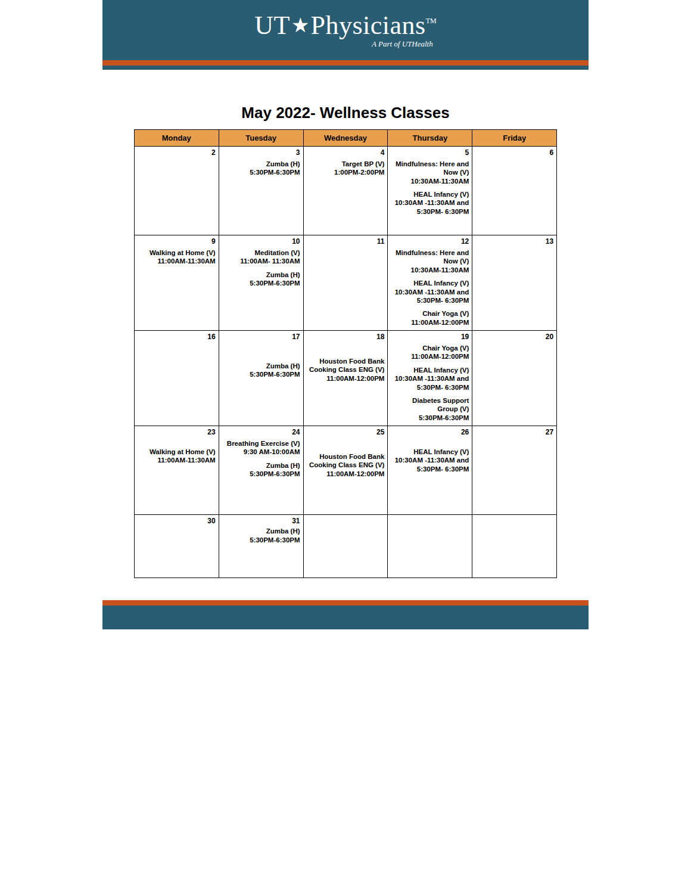UT★PhysiciansTM
A Part of UTHealth
May 2022- Wellness Classes
| Monday | Tuesday | Wednesday | Thursday | Friday |
| --- | --- | --- | --- | --- |
| 2 | 3 Zumba (H) 5:30PM-6:30PM | 4 Target BP (V) 1:00PM-2:00PM | 5 Mindfulness: Here and Now (V) 10:30AM-11:30AM HEAL Infancy (V) 10:30AM -11:30AM and 5:30PM- 6:30PM | 6 |
| 9 Walking at Home (V) 11:00AM-11:30AM | 10 Meditation (V) 11:00AM- 11:30AM Zumba (H) 5:30PM-6:30PM | 11 | 12 Mindfulness: Here and Now (V) 10:30AM-11:30AM HEAL Infancy (V) 10:30AM -11:30AM and 5:30PM- 6:30PM Chair Yoga (V) 11:00AM-12:00PM | 13 |
| 16 | 17 Zumba (H) 5:30PM-6:30PM | 18 Houston Food Bank Cooking Class ENG (V) 11:00AM-12:00PM | 19 Chair Yoga (V) 11:00AM-12:00PM HEAL Infancy (V) 10:30AM -11:30AM and 5:30PM- 6:30PM Diabetes Support Group (V) 5:30PM-6:30PM | 20 |
| 23 Walking at Home (V) 11:00AM-11:30AM | 24 Breathing Exercise (V) 9:30 AM-10:00AM Zumba (H) 5:30PM-6:30PM | 25 Houston Food Bank Cooking Class ENG (V) 11:00AM-12:00PM | 26 HEAL Infancy (V) 10:30AM -11:30AM and 5:30PM- 6:30PM | 27 |
| 30 | 31 Zumba (H) 5:30PM-6:30PM | | | |